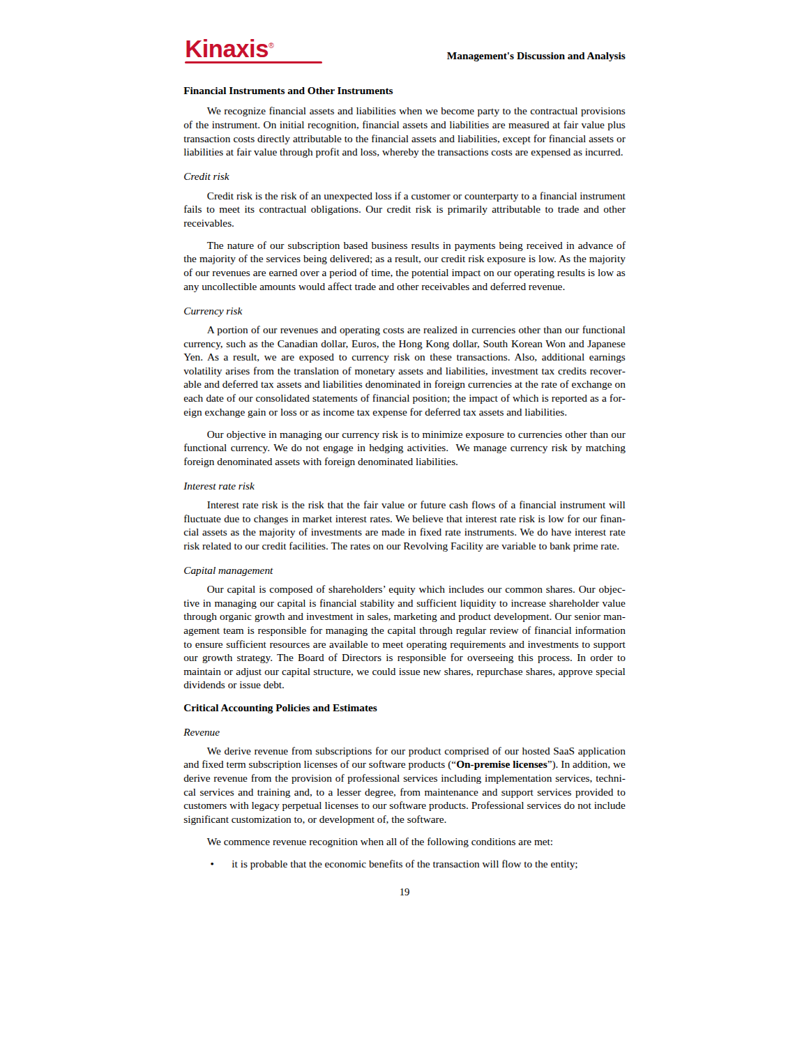Kinaxis®
Management's Discussion and Analysis
Financial Instruments and Other Instruments
We recognize financial assets and liabilities when we become party to the contractual provisions of the instrument. On initial recognition, financial assets and liabilities are measured at fair value plus transaction costs directly attributable to the financial assets and liabilities, except for financial assets or liabilities at fair value through profit and loss, whereby the transactions costs are expensed as incurred.
Credit risk
Credit risk is the risk of an unexpected loss if a customer or counterparty to a financial instrument fails to meet its contractual obligations. Our credit risk is primarily attributable to trade and other receivables.
The nature of our subscription based business results in payments being received in advance of the majority of the services being delivered; as a result, our credit risk exposure is low. As the majority of our revenues are earned over a period of time, the potential impact on our operating results is low as any uncollectible amounts would affect trade and other receivables and deferred revenue.
Currency risk
A portion of our revenues and operating costs are realized in currencies other than our functional currency, such as the Canadian dollar, Euros, the Hong Kong dollar, South Korean Won and Japanese Yen. As a result, we are exposed to currency risk on these transactions. Also, additional earnings volatility arises from the translation of monetary assets and liabilities, investment tax credits recoverable and deferred tax assets and liabilities denominated in foreign currencies at the rate of exchange on each date of our consolidated statements of financial position; the impact of which is reported as a foreign exchange gain or loss or as income tax expense for deferred tax assets and liabilities.
Our objective in managing our currency risk is to minimize exposure to currencies other than our functional currency. We do not engage in hedging activities. We manage currency risk by matching foreign denominated assets with foreign denominated liabilities.
Interest rate risk
Interest rate risk is the risk that the fair value or future cash flows of a financial instrument will fluctuate due to changes in market interest rates. We believe that interest rate risk is low for our financial assets as the majority of investments are made in fixed rate instruments. We do have interest rate risk related to our credit facilities. The rates on our Revolving Facility are variable to bank prime rate.
Capital management
Our capital is composed of shareholders’ equity which includes our common shares. Our objective in managing our capital is financial stability and sufficient liquidity to increase shareholder value through organic growth and investment in sales, marketing and product development. Our senior management team is responsible for managing the capital through regular review of financial information to ensure sufficient resources are available to meet operating requirements and investments to support our growth strategy. The Board of Directors is responsible for overseeing this process. In order to maintain or adjust our capital structure, we could issue new shares, repurchase shares, approve special dividends or issue debt.
Critical Accounting Policies and Estimates
Revenue
We derive revenue from subscriptions for our product comprised of our hosted SaaS application and fixed term subscription licenses of our software products (“On-premise licenses”). In addition, we derive revenue from the provision of professional services including implementation services, technical services and training and, to a lesser degree, from maintenance and support services provided to customers with legacy perpetual licenses to our software products. Professional services do not include significant customization to, or development of, the software.
We commence revenue recognition when all of the following conditions are met:
it is probable that the economic benefits of the transaction will flow to the entity;
19